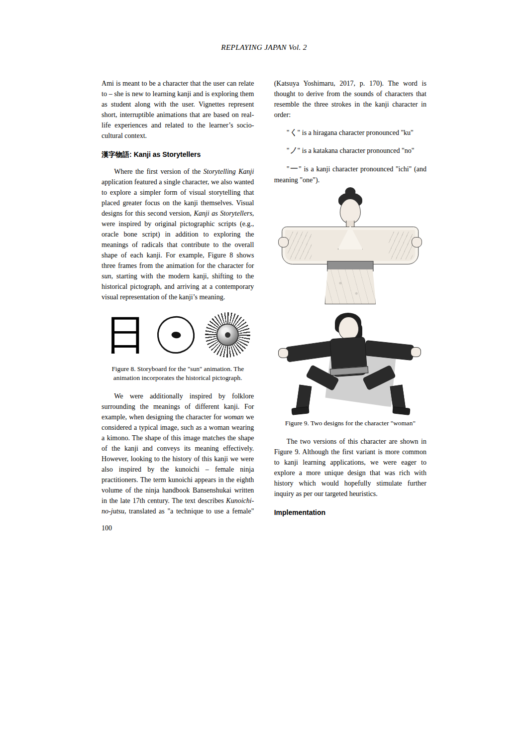REPLAYING JAPAN Vol. 2
Ami is meant to be a character that the user can relate to – she is new to learning kanji and is exploring them as student along with the user. Vignettes represent short, interruptible animations that are based on real-life experiences and related to the learner’s socio-cultural context.
漢字物語: Kanji as Storytellers
Where the first version of the Storytelling Kanji application featured a single character, we also wanted to explore a simpler form of visual storytelling that placed greater focus on the kanji themselves. Visual designs for this second version, Kanji as Storytellers, were inspired by original pictographic scripts (e.g., oracle bone script) in addition to exploring the meanings of radicals that contribute to the overall shape of each kanji. For example, Figure 8 shows three frames from the animation for the character for sun, starting with the modern kanji, shifting to the historical pictograph, and arriving at a contemporary visual representation of the kanji’s meaning.
日
Figure 8. Storyboard for the "sun" animation. The animation incorporates the historical pictograph.
We were additionally inspired by folklore surrounding the meanings of different kanji. For example, when designing the character for woman we considered a typical image, such as a woman wearing a kimono. The shape of this image matches the shape of the kanji and conveys its meaning effectively. However, looking to the history of this kanji we were also inspired by the kunoichi – female ninja practitioners. The term kunoichi appears in the eighth volume of the ninja handbook Bansenshukai written in the late 17th century. The text describes Kunoichi-no-jutsu, translated as "a technique to use a female" (Katsuya Yoshimaru, 2017, p. 170). The word is thought to derive from the sounds of characters that resemble the three strokes in the kanji character in order:
"く" is a hiragana character pronounced "ku"
"ノ" is a katakana character pronounced "no"
"一" is a kanji character pronounced "ichi" (and meaning "one").
Figure 9. Two designs for the character "woman"
The two versions of this character are shown in Figure 9. Although the first variant is more common to kanji learning applications, we were eager to explore a more unique design that was rich with history which would hopefully stimulate further inquiry as per our targeted heuristics.
Implementation
100